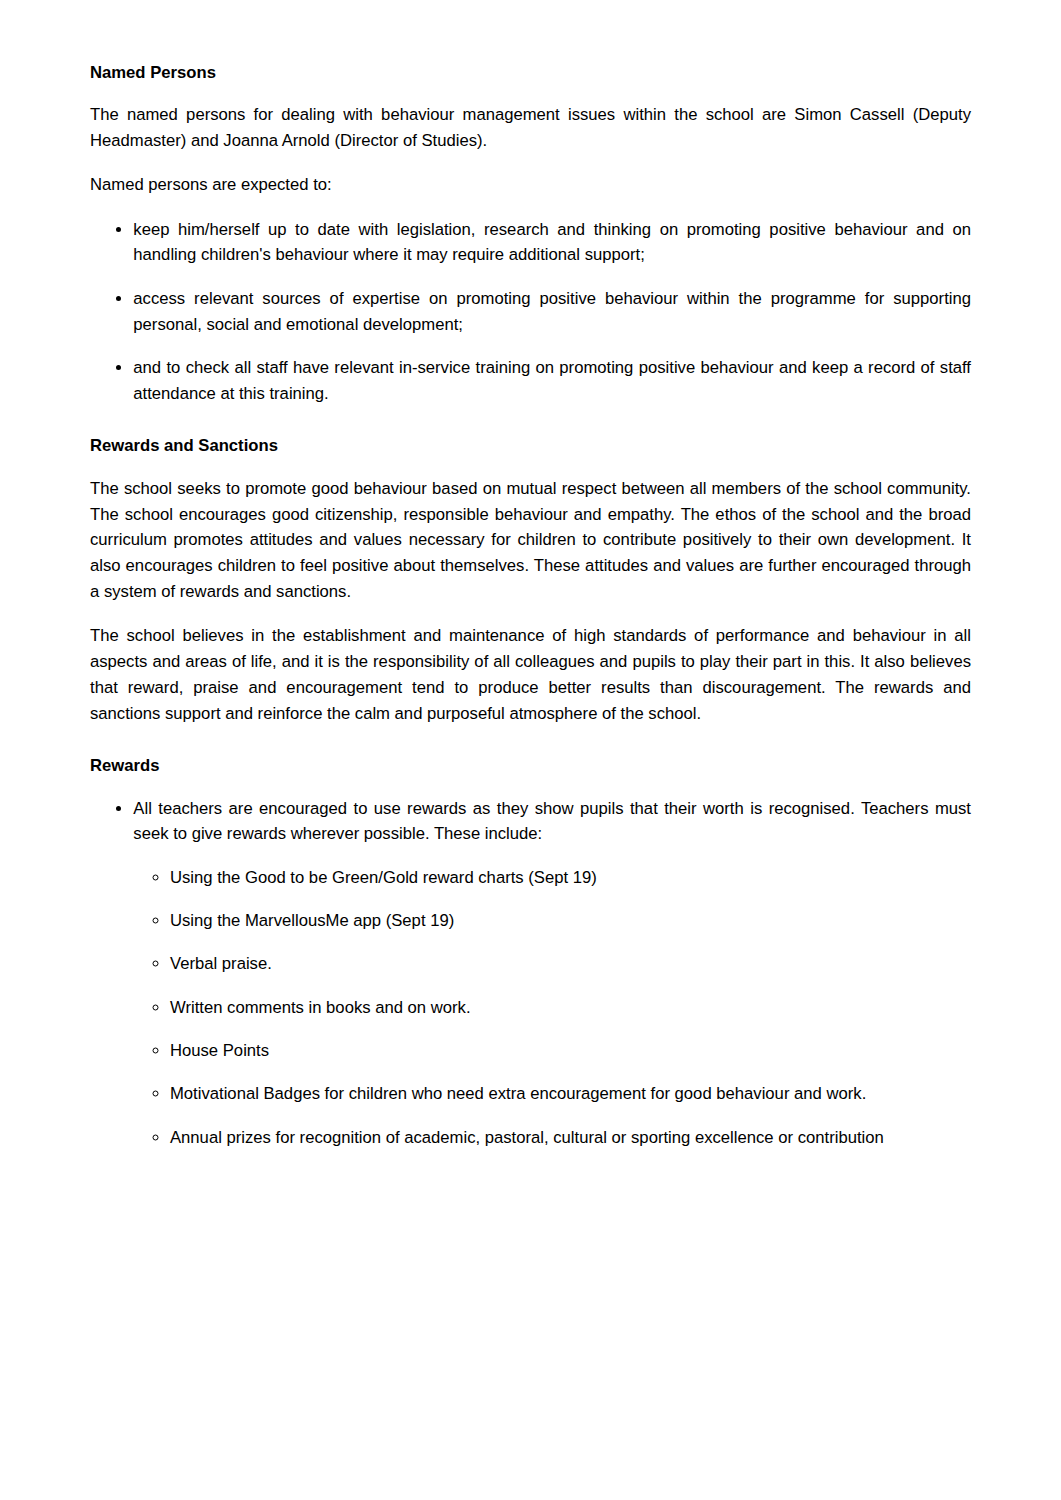Named Persons
The named persons for dealing with behaviour management issues within the school are Simon Cassell (Deputy Headmaster) and Joanna Arnold (Director of Studies).
Named persons are expected to:
keep him/herself up to date with legislation, research and thinking on promoting positive behaviour and on handling children's behaviour where it may require additional support;
access relevant sources of expertise on promoting positive behaviour within the programme for supporting personal, social and emotional development;
and to check all staff have relevant in-service training on promoting positive behaviour and keep a record of staff attendance at this training.
Rewards and Sanctions
The school seeks to promote good behaviour based on mutual respect between all members of the school community. The school encourages good citizenship, responsible behaviour and empathy. The ethos of the school and the broad curriculum promotes attitudes and values necessary for children to contribute positively to their own development. It also encourages children to feel positive about themselves. These attitudes and values are further encouraged through a system of rewards and sanctions.
The school believes in the establishment and maintenance of high standards of performance and behaviour in all aspects and areas of life, and it is the responsibility of all colleagues and pupils to play their part in this. It also believes that reward, praise and encouragement tend to produce better results than discouragement. The rewards and sanctions support and reinforce the calm and purposeful atmosphere of the school.
Rewards
All teachers are encouraged to use rewards as they show pupils that their worth is recognised. Teachers must seek to give rewards wherever possible. These include:
Using the Good to be Green/Gold reward charts (Sept 19)
Using the MarvellousMe app (Sept 19)
Verbal praise.
Written comments in books and on work.
House Points
Motivational Badges for children who need extra encouragement for good behaviour and work.
Annual prizes for recognition of academic, pastoral, cultural or sporting excellence or contribution